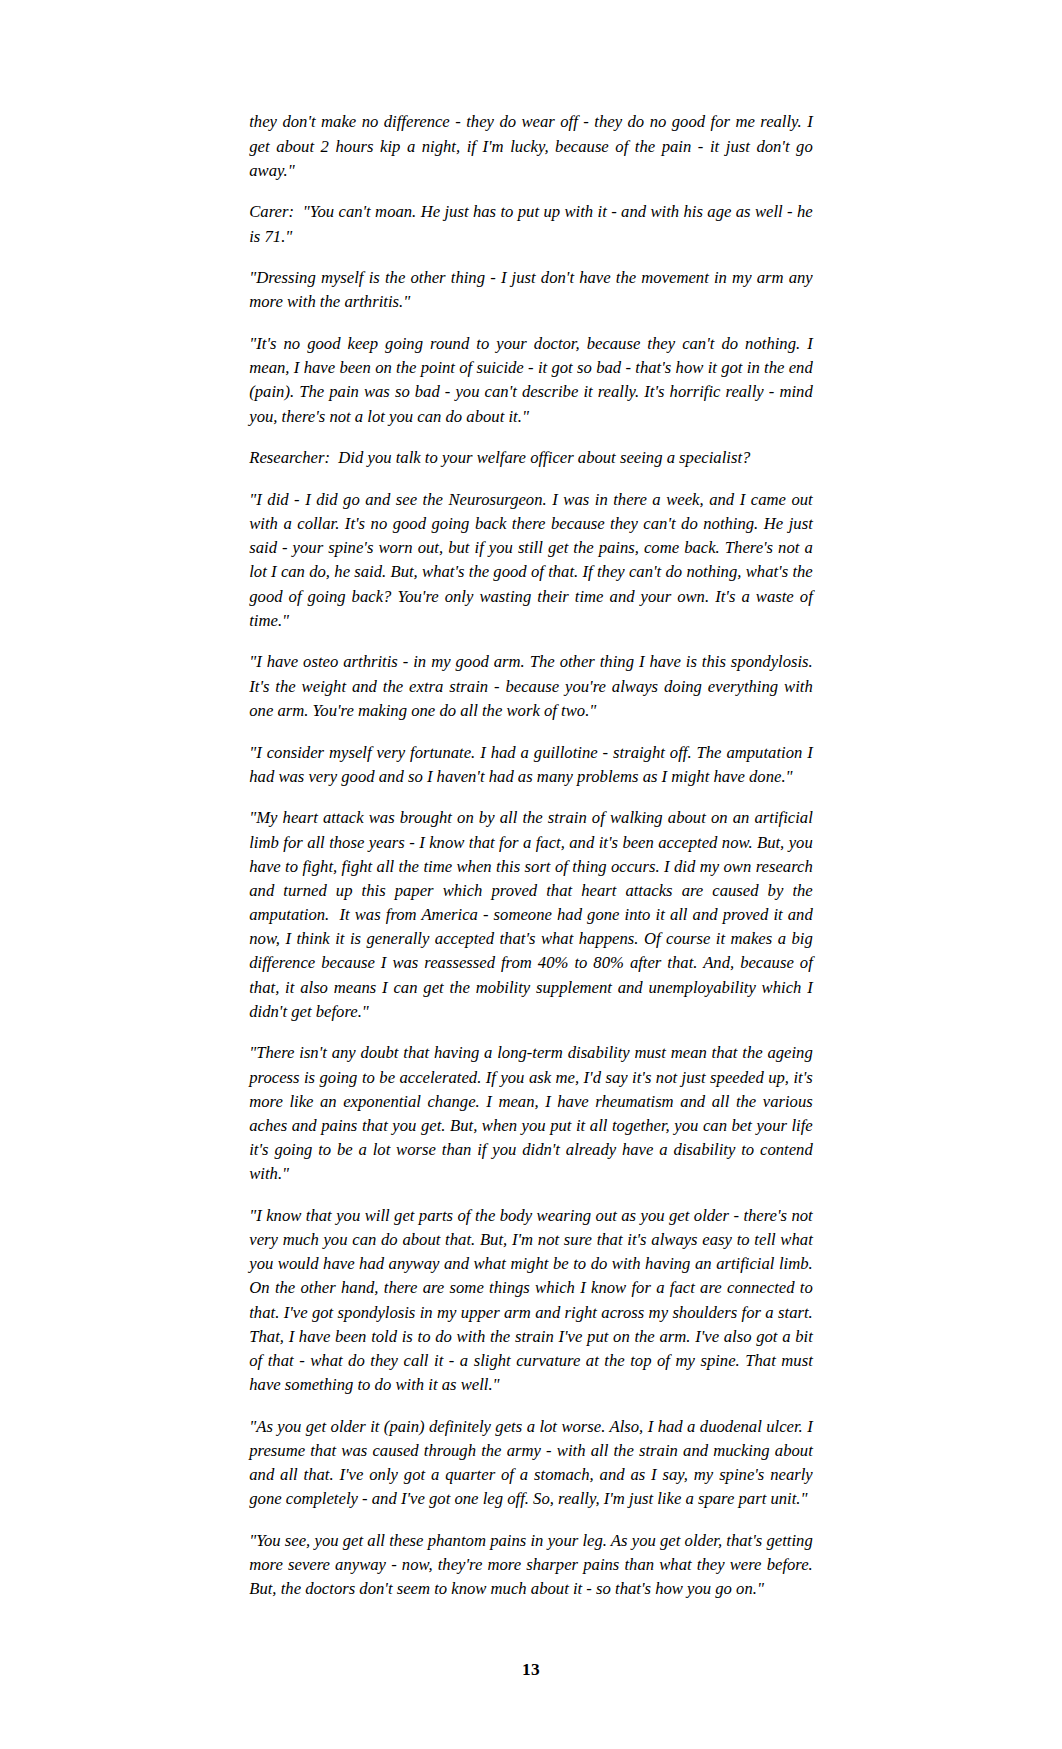they don't make no difference - they do wear off - they do no good for me really. I get about 2 hours kip a night, if I'm lucky, because of the pain - it just don't go away."
Carer: "You can't moan. He just has to put up with it - and with his age as well - he is 71."
"Dressing myself is the other thing - I just don't have the movement in my arm any more with the arthritis."
"It's no good keep going round to your doctor, because they can't do nothing. I mean, I have been on the point of suicide - it got so bad - that's how it got in the end (pain). The pain was so bad - you can't describe it really. It's horrific really - mind you, there's not a lot you can do about it."
Researcher: Did you talk to your welfare officer about seeing a specialist?
"I did - I did go and see the Neurosurgeon. I was in there a week, and I came out with a collar. It's no good going back there because they can't do nothing. He just said - your spine's worn out, but if you still get the pains, come back. There's not a lot I can do, he said. But, what's the good of that. If they can't do nothing, what's the good of going back? You're only wasting their time and your own. It's a waste of time."
"I have osteo arthritis - in my good arm. The other thing I have is this spondylosis. It's the weight and the extra strain - because you're always doing everything with one arm. You're making one do all the work of two."
"I consider myself very fortunate. I had a guillotine - straight off. The amputation I had was very good and so I haven't had as many problems as I might have done."
"My heart attack was brought on by all the strain of walking about on an artificial limb for all those years - I know that for a fact, and it's been accepted now. But, you have to fight, fight all the time when this sort of thing occurs. I did my own research and turned up this paper which proved that heart attacks are caused by the amputation. It was from America - someone had gone into it all and proved it and now, I think it is generally accepted that's what happens. Of course it makes a big difference because I was reassessed from 40% to 80% after that. And, because of that, it also means I can get the mobility supplement and unemployability which I didn't get before."
"There isn't any doubt that having a long-term disability must mean that the ageing process is going to be accelerated. If you ask me, I'd say it's not just speeded up, it's more like an exponential change. I mean, I have rheumatism and all the various aches and pains that you get. But, when you put it all together, you can bet your life it's going to be a lot worse than if you didn't already have a disability to contend with."
"I know that you will get parts of the body wearing out as you get older - there's not very much you can do about that. But, I'm not sure that it's always easy to tell what you would have had anyway and what might be to do with having an artificial limb. On the other hand, there are some things which I know for a fact are connected to that. I've got spondylosis in my upper arm and right across my shoulders for a start. That, I have been told is to do with the strain I've put on the arm. I've also got a bit of that - what do they call it - a slight curvature at the top of my spine. That must have something to do with it as well."
"As you get older it (pain) definitely gets a lot worse. Also, I had a duodenal ulcer. I presume that was caused through the army - with all the strain and mucking about and all that. I've only got a quarter of a stomach, and as I say, my spine's nearly gone completely - and I've got one leg off. So, really, I'm just like a spare part unit."
"You see, you get all these phantom pains in your leg. As you get older, that's getting more severe anyway - now, they're more sharper pains than what they were before. But, the doctors don't seem to know much about it - so that's how you go on."
13